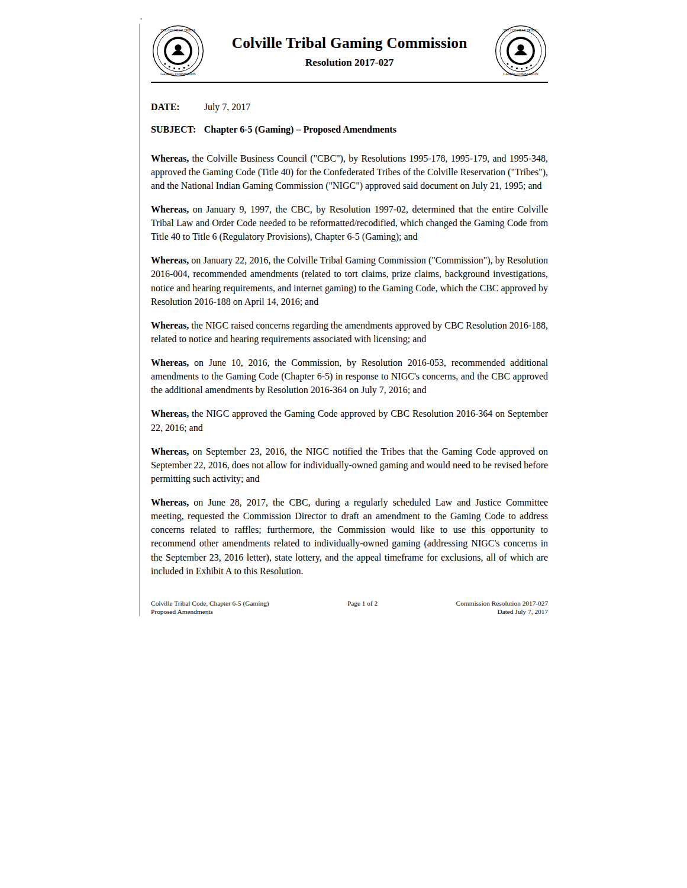"
THE COLVILLE TRIBAL GAMING COMMISSION
Colville Tribal Gaming Commission
Resolution 2017-027
THE COLVILLE TRIBAL GAMING COMMISSION
DATE:
July 7, 2017
SUBJECT:
Chapter 6-5 (Gaming) – Proposed Amendments
Whereas, the Colville Business Council ("CBC"), by Resolutions 1995-178, 1995-179, and 1995-348, approved the Gaming Code (Title 40) for the Confederated Tribes of the Colville Reservation ("Tribes"), and the National Indian Gaming Commission ("NIGC") approved said document on July 21, 1995; and
Whereas, on January 9, 1997, the CBC, by Resolution 1997-02, determined that the entire Colville Tribal Law and Order Code needed to be reformatted/recodified, which changed the Gaming Code from Title 40 to Title 6 (Regulatory Provisions), Chapter 6-5 (Gaming); and
Whereas, on January 22, 2016, the Colville Tribal Gaming Commission ("Commission"), by Resolution 2016-004, recommended amendments (related to tort claims, prize claims, background investigations, notice and hearing requirements, and internet gaming) to the Gaming Code, which the CBC approved by Resolution 2016-188 on April 14, 2016; and
Whereas, the NIGC raised concerns regarding the amendments approved by CBC Resolution 2016-188, related to notice and hearing requirements associated with licensing; and
Whereas, on June 10, 2016, the Commission, by Resolution 2016-053, recommended additional amendments to the Gaming Code (Chapter 6-5) in response to NIGC's concerns, and the CBC approved the additional amendments by Resolution 2016-364 on July 7, 2016; and
Whereas, the NIGC approved the Gaming Code approved by CBC Resolution 2016-364 on September 22, 2016; and
Whereas, on September 23, 2016, the NIGC notified the Tribes that the Gaming Code approved on September 22, 2016, does not allow for individually-owned gaming and would need to be revised before permitting such activity; and
Whereas, on June 28, 2017, the CBC, during a regularly scheduled Law and Justice Committee meeting, requested the Commission Director to draft an amendment to the Gaming Code to address concerns related to raffles; furthermore, the Commission would like to use this opportunity to recommend other amendments related to individually-owned gaming (addressing NIGC's concerns in the September 23, 2016 letter), state lottery, and the appeal timeframe for exclusions, all of which are included in Exhibit A to this Resolution.
Colville Tribal Code, Chapter 6-5 (Gaming)
Proposed Amendments
Page 1 of 2
Commission Resolution 2017-027
Dated July 7, 2017